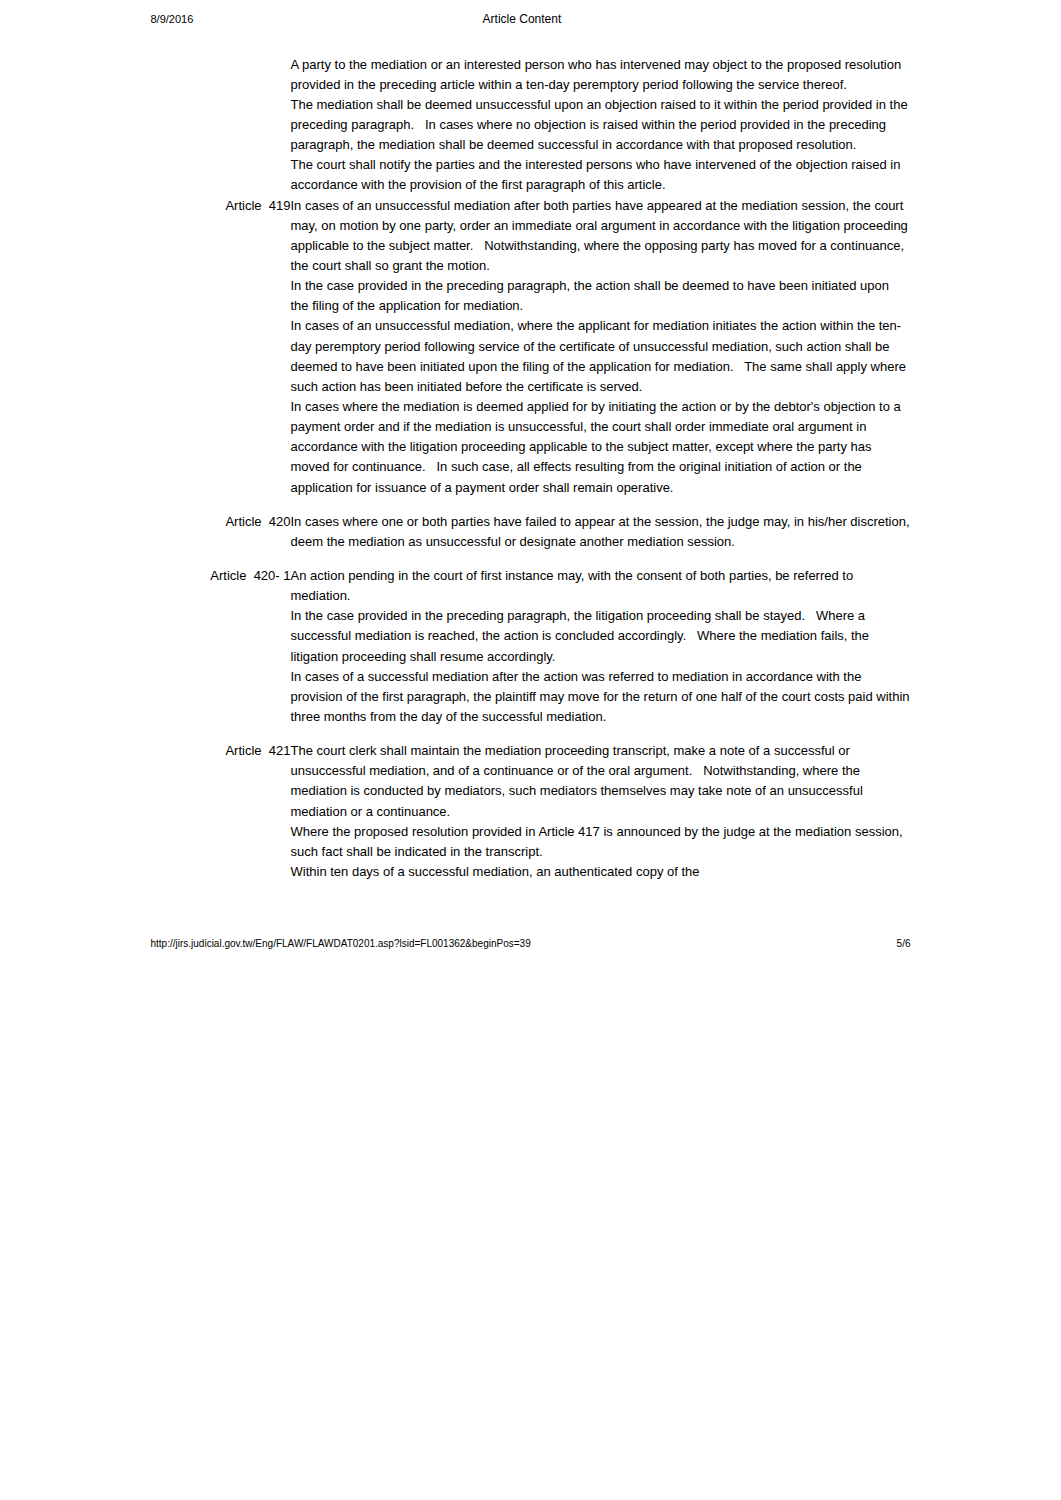8/9/2016
Article Content
A party to the mediation or an interested person who has intervened may object to the proposed resolution provided in the preceding article within a ten-day peremptory period following the service thereof.
The mediation shall be deemed unsuccessful upon an objection raised to it within the period provided in the preceding paragraph. In cases where no objection is raised within the period provided in the preceding paragraph, the mediation shall be deemed successful in accordance with that proposed resolution.
The court shall notify the parties and the interested persons who have intervened of the objection raised in accordance with the provision of the first paragraph of this article.
| Article 419 | In cases of an unsuccessful mediation after both parties have appeared at the mediation session, the court may, on motion by one party, order an immediate oral argument in accordance with the litigation proceeding applicable to the subject matter. Notwithstanding, where the opposing party has moved for a continuance, the court shall so grant the motion. In the case provided in the preceding paragraph, the action shall be deemed to have been initiated upon the filing of the application for mediation. In cases of an unsuccessful mediation, where the applicant for mediation initiates the action within the ten-day peremptory period following service of the certificate of unsuccessful mediation, such action shall be deemed to have been initiated upon the filing of the application for mediation. The same shall apply where such action has been initiated before the certificate is served. In cases where the mediation is deemed applied for by initiating the action or by the debtor's objection to a payment order and if the mediation is unsuccessful, the court shall order immediate oral argument in accordance with the litigation proceeding applicable to the subject matter, except where the party has moved for continuance. In such case, all effects resulting from the original initiation of action or the application for issuance of a payment order shall remain operative. |
| Article 420 | In cases where one or both parties have failed to appear at the session, the judge may, in his/her discretion, deem the mediation as unsuccessful or designate another mediation session. |
| Article 420- 1 | An action pending in the court of first instance may, with the consent of both parties, be referred to mediation. In the case provided in the preceding paragraph, the litigation proceeding shall be stayed. Where a successful mediation is reached, the action is concluded accordingly. Where the mediation fails, the litigation proceeding shall resume accordingly. In cases of a successful mediation after the action was referred to mediation in accordance with the provision of the first paragraph, the plaintiff may move for the return of one half of the court costs paid within three months from the day of the successful mediation. |
| Article 421 | The court clerk shall maintain the mediation proceeding transcript, make a note of a successful or unsuccessful mediation, and of a continuance or of the oral argument. Notwithstanding, where the mediation is conducted by mediators, such mediators themselves may take note of an unsuccessful mediation or a continuance. Where the proposed resolution provided in Article 417 is announced by the judge at the mediation session, such fact shall be indicated in the transcript. Within ten days of a successful mediation, an authenticated copy of the |
http://jirs.judicial.gov.tw/Eng/FLAW/FLAWDAT0201.asp?lsid=FL001362&beginPos=39 5/6